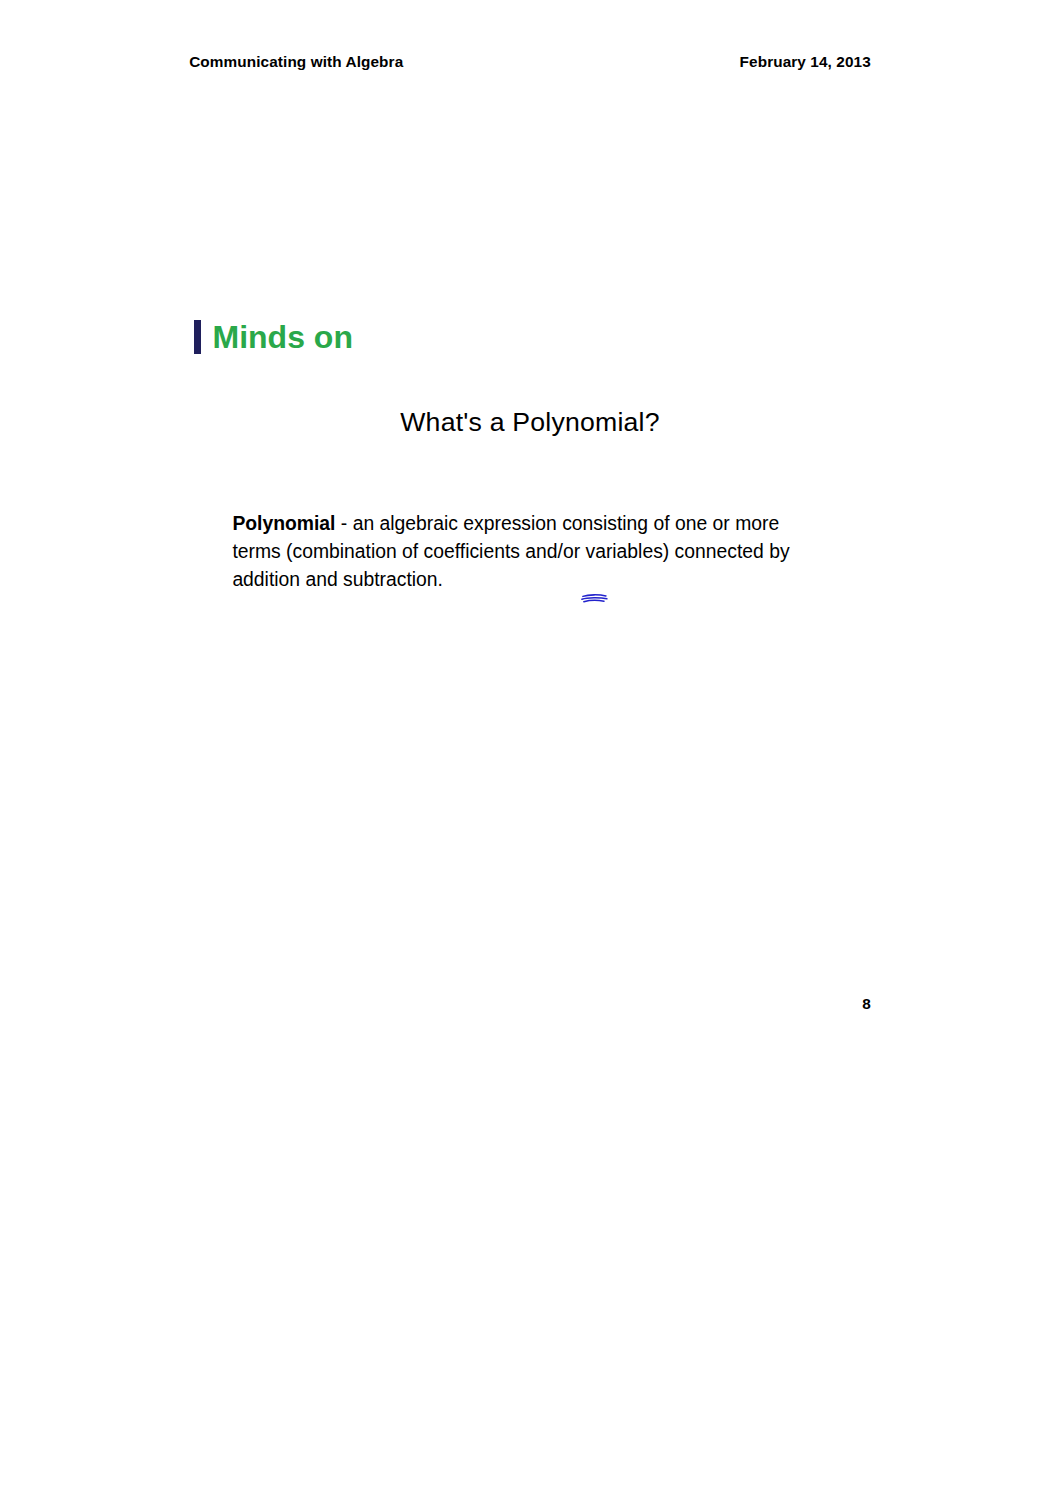Communicating with Algebra February 14, 2013
Minds on
What's a Polynomial?
Polynomial - an algebraic expression consisting of one or more terms (combination of coefficients and/or variables) connected by addition and subtraction.
8